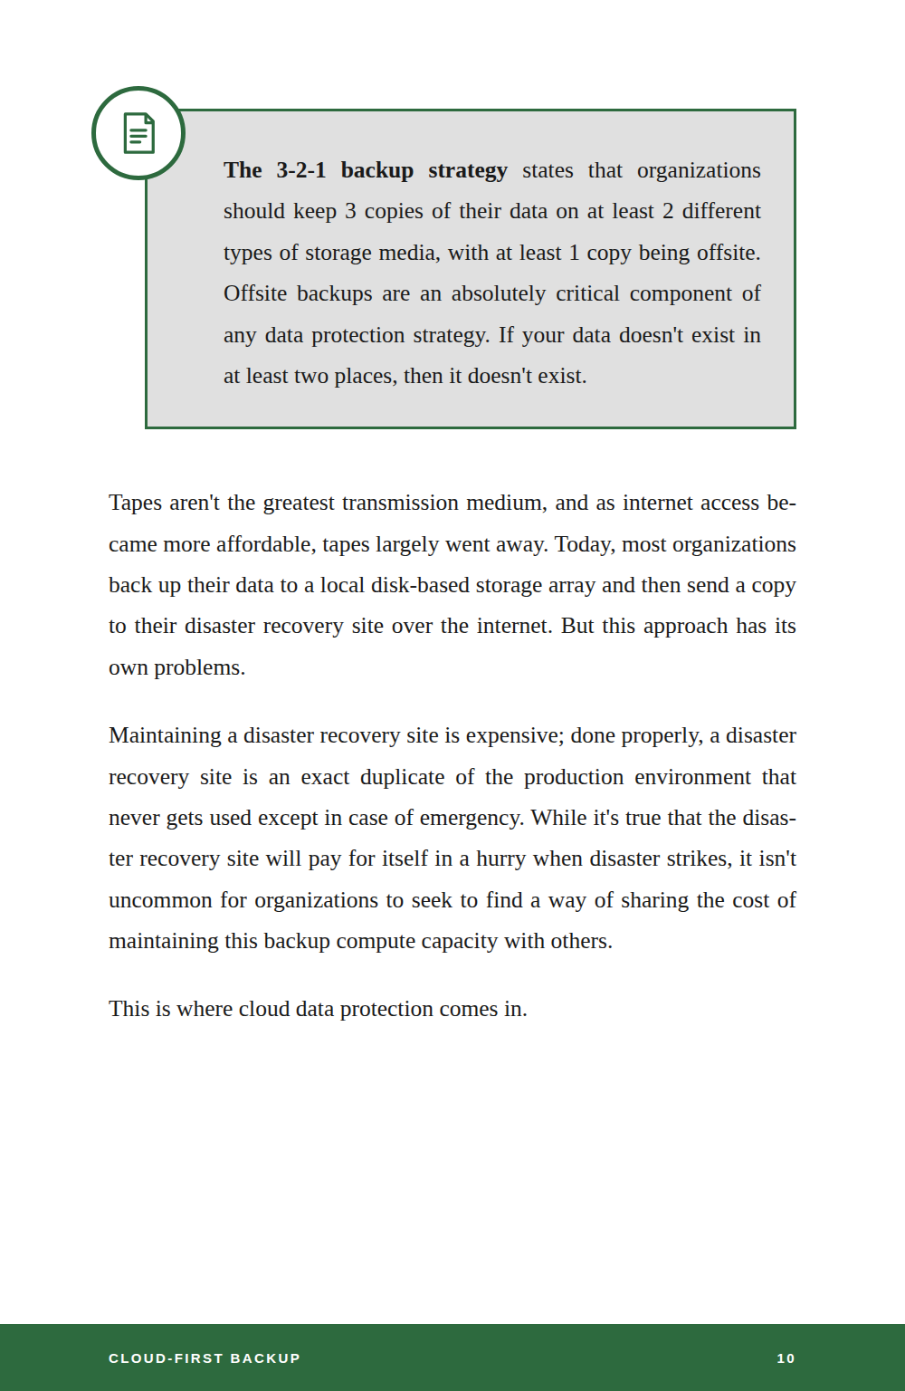The 3-2-1 backup strategy states that organizations should keep 3 copies of their data on at least 2 different types of storage media, with at least 1 copy being offsite. Offsite backups are an absolutely critical component of any data protection strategy. If your data doesn't exist in at least two places, then it doesn't exist.
Tapes aren't the greatest transmission medium, and as internet access became more affordable, tapes largely went away. Today, most organizations back up their data to a local disk-based storage array and then send a copy to their disaster recovery site over the internet. But this approach has its own problems.
Maintaining a disaster recovery site is expensive; done properly, a disaster recovery site is an exact duplicate of the production environment that never gets used except in case of emergency. While it's true that the disaster recovery site will pay for itself in a hurry when disaster strikes, it isn't uncommon for organizations to seek to find a way of sharing the cost of maintaining this backup compute capacity with others.
This is where cloud data protection comes in.
CLOUD-FIRST BACKUP 10